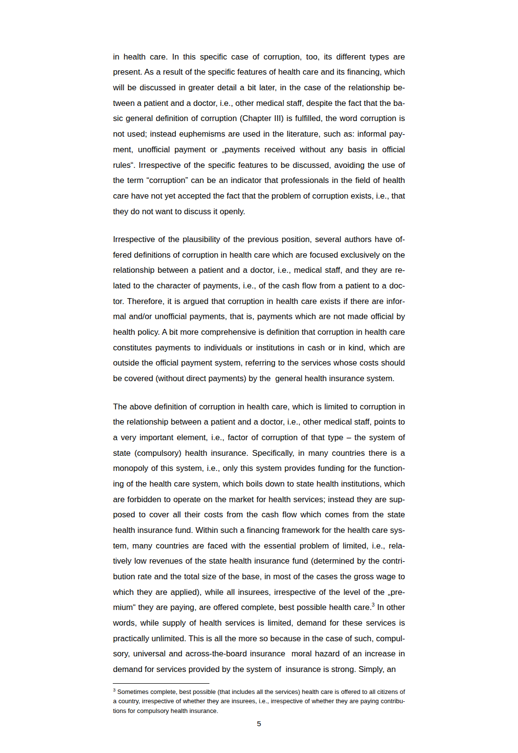in health care. In this specific case of corruption, too, its different types are present. As a result of the specific features of health care and its financing, which will be discussed in greater detail a bit later, in the case of the relationship between a patient and a doctor, i.e., other medical staff, despite the fact that the basic general definition of corruption (Chapter III) is fulfilled, the word corruption is not used; instead euphemisms are used in the literature, such as: informal payment, unofficial payment or „payments received without any basis in official rules“. Irrespective of the specific features to be discussed, avoiding the use of the term “corruption” can be an indicator that professionals in the field of health care have not yet accepted the fact that the problem of corruption exists, i.e., that they do not want to discuss it openly.
Irrespective of the plausibility of the previous position, several authors have offered definitions of corruption in health care which are focused exclusively on the relationship between a patient and a doctor, i.e., medical staff, and they are related to the character of payments, i.e., of the cash flow from a patient to a doctor. Therefore, it is argued that corruption in health care exists if there are informal and/or unofficial payments, that is, payments which are not made official by health policy. A bit more comprehensive is definition that corruption in health care constitutes payments to individuals or institutions in cash or in kind, which are outside the official payment system, referring to the services whose costs should be covered (without direct payments) by the general health insurance system.
The above definition of corruption in health care, which is limited to corruption in the relationship between a patient and a doctor, i.e., other medical staff, points to a very important element, i.e., factor of corruption of that type – the system of state (compulsory) health insurance. Specifically, in many countries there is a monopoly of this system, i.e., only this system provides funding for the functioning of the health care system, which boils down to state health institutions, which are forbidden to operate on the market for health services; instead they are supposed to cover all their costs from the cash flow which comes from the state health insurance fund. Within such a financing framework for the health care system, many countries are faced with the essential problem of limited, i.e., relatively low revenues of the state health insurance fund (determined by the contribution rate and the total size of the base, in most of the cases the gross wage to which they are applied), while all insurees, irrespective of the level of the „premium“ they are paying, are offered complete, best possible health care.3 In other words, while supply of health services is limited, demand for these services is practically unlimited. This is all the more so because in the case of such, compulsory, universal and across-the-board insurance moral hazard of an increase in demand for services provided by the system of insurance is strong. Simply, an
3 Sometimes complete, best possible (that includes all the services) health care is offered to all citizens of a country, irrespective of whether they are insurees, i.e., irrespective of whether they are paying contributions for compulsory health insurance.
5